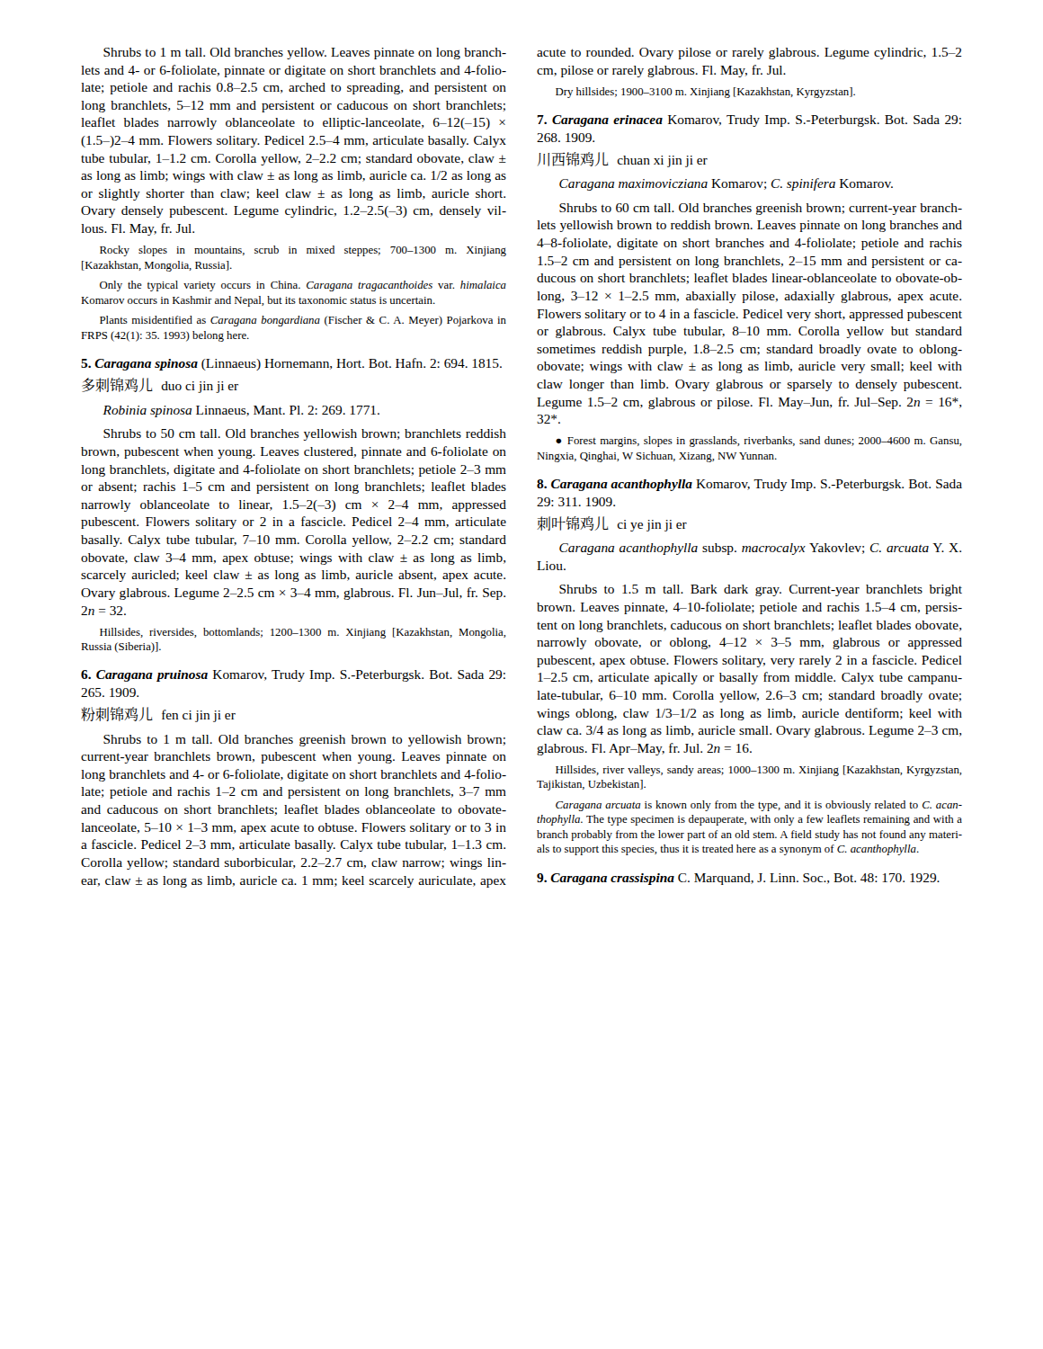Shrubs to 1 m tall. Old branches yellow. Leaves pinnate on long branchlets and 4- or 6-foliolate, pinnate or digitate on short branchlets and 4-foliolate; petiole and rachis 0.8–2.5 cm, arched to spreading, and persistent on long branchlets, 5–12 mm and persistent or caducous on short branchlets; leaflet blades narrowly oblanceolate to elliptic-lanceolate, 6–12(–15) × (1.5–)2–4 mm. Flowers solitary. Pedicel 2.5–4 mm, articulate basally. Calyx tube tubular, 1–1.2 cm. Corolla yellow, 2–2.2 cm; standard obovate, claw ± as long as limb; wings with claw ± as long as limb, auricle ca. 1/2 as long as or slightly shorter than claw; keel claw ± as long as limb, auricle short. Ovary densely pubescent. Legume cylindric, 1.2–2.5(–3) cm, densely villous. Fl. May, fr. Jul.
Rocky slopes in mountains, scrub in mixed steppes; 700–1300 m. Xinjiang [Kazakhstan, Mongolia, Russia].
Only the typical variety occurs in China. Caragana tragacanthoides var. himalaica Komarov occurs in Kashmir and Nepal, but its taxonomic status is uncertain.
Plants misidentified as Caragana bongardiana (Fischer & C. A. Meyer) Pojarkova in FRPS (42(1): 35. 1993) belong here.
5. Caragana spinosa (Linnaeus) Hornemann, Hort. Bot. Hafn. 2: 694. 1815.
多刺锦鸡儿 duo ci jin ji er
Robinia spinosa Linnaeus, Mant. Pl. 2: 269. 1771.
Shrubs to 50 cm tall. Old branches yellowish brown; branchlets reddish brown, pubescent when young. Leaves clustered, pinnate and 6-foliolate on long branchlets, digitate and 4-foliolate on short branchlets; petiole 2–3 mm or absent; rachis 1–5 cm and persistent on long branchlets; leaflet blades narrowly oblanceolate to linear, 1.5–2(–3) cm × 2–4 mm, appressed pubescent. Flowers solitary or 2 in a fascicle. Pedicel 2–4 mm, articulate basally. Calyx tube tubular, 7–10 mm. Corolla yellow, 2–2.2 cm; standard obovate, claw 3–4 mm, apex obtuse; wings with claw ± as long as limb, scarcely auricled; keel claw ± as long as limb, auricle absent, apex acute. Ovary glabrous. Legume 2–2.5 cm × 3–4 mm, glabrous. Fl. Jun–Jul, fr. Sep. 2n = 32.
Hillsides, riversides, bottomlands; 1200–1300 m. Xinjiang [Kazakhstan, Mongolia, Russia (Siberia)].
6. Caragana pruinosa Komarov, Trudy Imp. S.-Peterburgsk. Bot. Sada 29: 265. 1909.
粉刺锦鸡儿 fen ci jin ji er
Shrubs to 1 m tall. Old branches greenish brown to yellowish brown; current-year branchlets brown, pubescent when young. Leaves pinnate on long branchlets and 4- or 6-foliolate, digitate on short branchlets and 4-foliolate; petiole and rachis 1–2 cm and persistent on long branchlets, 3–7 mm and caducous on short branchlets; leaflet blades oblanceolate to obovate-lanceolate, 5–10 × 1–3 mm, apex acute to obtuse. Flowers solitary or to 3 in a fascicle. Pedicel 2–3 mm, articulate basally. Calyx tube tubular, 1–1.3 cm. Corolla yellow; standard suborbicular, 2.2–2.7 cm, claw narrow; wings linear, claw ± as long as limb, auricle ca. 1 mm; keel scarcely auriculate, apex acute to rounded. Ovary pilose or rarely glabrous. Legume cylindric, 1.5–2 cm, pilose or rarely glabrous. Fl. May, fr. Jul.
Dry hillsides; 1900–3100 m. Xinjiang [Kazakhstan, Kyrgyzstan].
7. Caragana erinacea Komarov, Trudy Imp. S.-Peterburgsk. Bot. Sada 29: 268. 1909.
川西锦鸡儿 chuan xi jin ji er
Caragana maximovicziana Komarov; C. spinifera Komarov.
Shrubs to 60 cm tall. Old branches greenish brown; current-year branchlets yellowish brown to reddish brown. Leaves pinnate on long branches and 4–8-foliolate, digitate on short branches and 4-foliolate; petiole and rachis 1.5–2 cm and persistent on long branchlets, 2–15 mm and persistent or caducous on short branchlets; leaflet blades linear-oblanceolate to obovate-oblong, 3–12 × 1–2.5 mm, abaxially pilose, adaxially glabrous, apex acute. Flowers solitary or to 4 in a fascicle. Pedicel very short, appressed pubescent or glabrous. Calyx tube tubular, 8–10 mm. Corolla yellow but standard sometimes reddish purple, 1.8–2.5 cm; standard broadly ovate to oblong-obovate; wings with claw ± as long as limb, auricle very small; keel with claw longer than limb. Ovary glabrous or sparsely to densely pubescent. Legume 1.5–2 cm, glabrous or pilose. Fl. May–Jun, fr. Jul–Sep. 2n = 16*, 32*.
● Forest margins, slopes in grasslands, riverbanks, sand dunes; 2000–4600 m. Gansu, Ningxia, Qinghai, W Sichuan, Xizang, NW Yunnan.
8. Caragana acanthophylla Komarov, Trudy Imp. S.-Peterburgsk. Bot. Sada 29: 311. 1909.
刺叶锦鸡儿 ci ye jin ji er
Caragana acanthophylla subsp. macrocalyx Yakovlev; C. arcuata Y. X. Liou.
Shrubs to 1.5 m tall. Bark dark gray. Current-year branchlets bright brown. Leaves pinnate, 4–10-foliolate; petiole and rachis 1.5–4 cm, persistent on long branchlets, caducous on short branchlets; leaflet blades obovate, narrowly obovate, or oblong, 4–12 × 3–5 mm, glabrous or appressed pubescent, apex obtuse. Flowers solitary, very rarely 2 in a fascicle. Pedicel 1–2.5 cm, articulate apically or basally from middle. Calyx tube campanulate-tubular, 6–10 mm. Corolla yellow, 2.6–3 cm; standard broadly ovate; wings oblong, claw 1/3–1/2 as long as limb, auricle dentiform; keel with claw ca. 3/4 as long as limb, auricle small. Ovary glabrous. Legume 2–3 cm, glabrous. Fl. Apr–May, fr. Jul. 2n = 16.
Hillsides, river valleys, sandy areas; 1000–1300 m. Xinjiang [Kazakhstan, Kyrgyzstan, Tajikistan, Uzbekistan].
Caragana arcuata is known only from the type, and it is obviously related to C. acanthophylla. The type specimen is depauperate, with only a few leaflets remaining and with a branch probably from the lower part of an old stem. A field study has not found any materials to support this species, thus it is treated here as a synonym of C. acanthophylla.
9. Caragana crassispina C. Marquand, J. Linn. Soc., Bot. 48: 170. 1929.